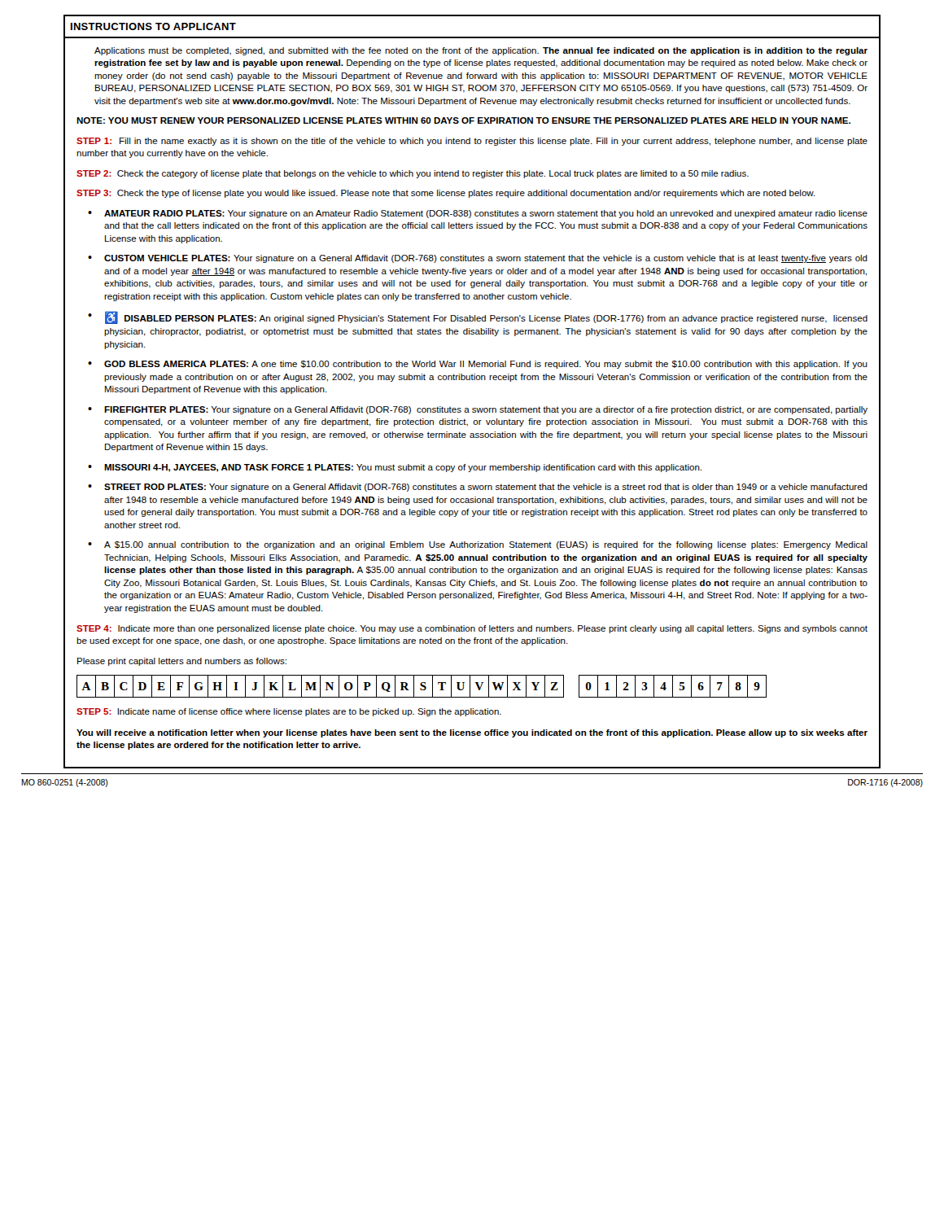INSTRUCTIONS TO APPLICANT
Applications must be completed, signed, and submitted with the fee noted on the front of the application. The annual fee indicated on the application is in addition to the regular registration fee set by law and is payable upon renewal. Depending on the type of license plates requested, additional documentation may be required as noted below. Make check or money order (do not send cash) payable to the Missouri Department of Revenue and forward with this application to: MISSOURI DEPARTMENT OF REVENUE, MOTOR VEHICLE BUREAU, PERSONALIZED LICENSE PLATE SECTION, PO BOX 569, 301 W HIGH ST, ROOM 370, JEFFERSON CITY MO 65105-0569. If you have questions, call (573) 751-4509. Or visit the department's web site at www.dor.mo.gov/mvdl. Note: The Missouri Department of Revenue may electronically resubmit checks returned for insufficient or uncollected funds.
NOTE: YOU MUST RENEW YOUR PERSONALIZED LICENSE PLATES WITHIN 60 DAYS OF EXPIRATION TO ENSURE THE PERSONALIZED PLATES ARE HELD IN YOUR NAME.
STEP 1: Fill in the name exactly as it is shown on the title of the vehicle to which you intend to register this license plate. Fill in your current address, telephone number, and license plate number that you currently have on the vehicle.
STEP 2: Check the category of license plate that belongs on the vehicle to which you intend to register this plate. Local truck plates are limited to a 50 mile radius.
STEP 3: Check the type of license plate you would like issued. Please note that some license plates require additional documentation and/or requirements which are noted below.
AMATEUR RADIO PLATES: Your signature on an Amateur Radio Statement (DOR-838) constitutes a sworn statement that you hold an unrevoked and unexpired amateur radio license and that the call letters indicated on the front of this application are the official call letters issued by the FCC. You must submit a DOR-838 and a copy of your Federal Communications License with this application.
CUSTOM VEHICLE PLATES: Your signature on a General Affidavit (DOR-768) constitutes a sworn statement that the vehicle is a custom vehicle that is at least twenty-five years old and of a model year after 1948 or was manufactured to resemble a vehicle twenty-five years or older and of a model year after 1948 AND is being used for occasional transportation, exhibitions, club activities, parades, tours, and similar uses and will not be used for general daily transportation. You must submit a DOR-768 and a legible copy of your title or registration receipt with this application. Custom vehicle plates can only be transferred to another custom vehicle.
♿ DISABLED PERSON PLATES: An original signed Physician's Statement For Disabled Person's License Plates (DOR-1776) from an advance practice registered nurse, licensed physician, chiropractor, podiatrist, or optometrist must be submitted that states the disability is permanent. The physician's statement is valid for 90 days after completion by the physician.
GOD BLESS AMERICA PLATES: A one time $10.00 contribution to the World War II Memorial Fund is required. You may submit the $10.00 contribution with this application. If you previously made a contribution on or after August 28, 2002, you may submit a contribution receipt from the Missouri Veteran's Commission or verification of the contribution from the Missouri Department of Revenue with this application.
FIREFIGHTER PLATES: Your signature on a General Affidavit (DOR-768) constitutes a sworn statement that you are a director of a fire protection district, or are compensated, partially compensated, or a volunteer member of any fire department, fire protection district, or voluntary fire protection association in Missouri. You must submit a DOR-768 with this application. You further affirm that if you resign, are removed, or otherwise terminate association with the fire department, you will return your special license plates to the Missouri Department of Revenue within 15 days.
MISSOURI 4-H, JAYCEES, AND TASK FORCE 1 PLATES: You must submit a copy of your membership identification card with this application.
STREET ROD PLATES: Your signature on a General Affidavit (DOR-768) constitutes a sworn statement that the vehicle is a street rod that is older than 1949 or a vehicle manufactured after 1948 to resemble a vehicle manufactured before 1949 AND is being used for occasional transportation, exhibitions, club activities, parades, tours, and similar uses and will not be used for general daily transportation. You must submit a DOR-768 and a legible copy of your title or registration receipt with this application. Street rod plates can only be transferred to another street rod.
A $15.00 annual contribution to the organization and an original Emblem Use Authorization Statement (EUAS) is required for the following license plates: Emergency Medical Technician, Helping Schools, Missouri Elks Association, and Paramedic. A $25.00 annual contribution to the organization and an original EUAS is required for all specialty license plates other than those listed in this paragraph. A $35.00 annual contribution to the organization and an original EUAS is required for the following license plates: Kansas City Zoo, Missouri Botanical Garden, St. Louis Blues, St. Louis Cardinals, Kansas City Chiefs, and St. Louis Zoo. The following license plates do not require an annual contribution to the organization or an EUAS: Amateur Radio, Custom Vehicle, Disabled Person personalized, Firefighter, God Bless America, Missouri 4-H, and Street Rod. Note: If applying for a two-year registration the EUAS amount must be doubled.
STEP 4: Indicate more than one personalized license plate choice. You may use a combination of letters and numbers. Please print clearly using all capital letters. Signs and symbols cannot be used except for one space, one dash, or one apostrophe. Space limitations are noted on the front of the application.
Please print capital letters and numbers as follows:
ABCDEFGHIJKLMNOPQRSTUVWXYZ
0123456789
STEP 5: Indicate name of license office where license plates are to be picked up. Sign the application.
You will receive a notification letter when your license plates have been sent to the license office you indicated on the front of this application. Please allow up to six weeks after the license plates are ordered for the notification letter to arrive.
MO 860-0251 (4-2008) DOR-1716 (4-2008)